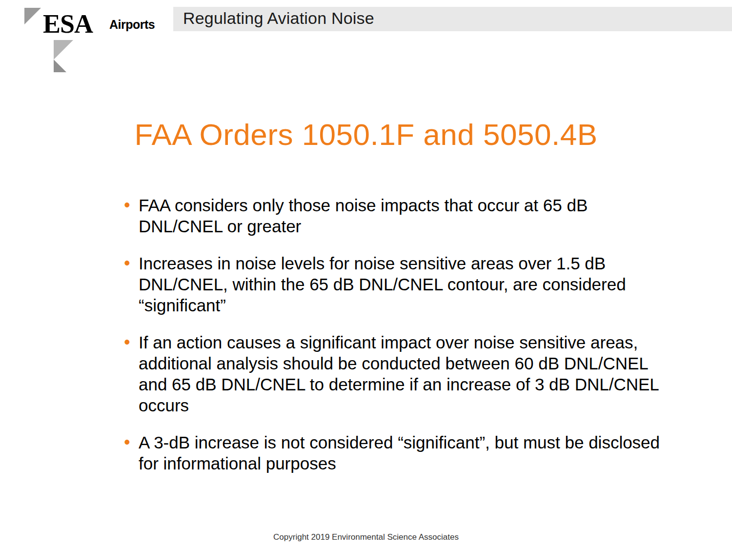Regulating Aviation Noise
ESA
Airports
FAA Orders 1050.1F and 5050.4B
FAA considers only those noise impacts that occur at 65 dB DNL/CNEL or greater
Increases in noise levels for noise sensitive areas over 1.5 dB DNL/CNEL, within the 65 dB DNL/CNEL contour, are considered “significant”
If an action causes a significant impact over noise sensitive areas, additional analysis should be conducted between 60 dB DNL/CNEL and 65 dB DNL/CNEL to determine if an increase of 3 dB DNL/CNEL occurs
A 3-dB increase is not considered “significant”, but must be disclosed for informational purposes
Copyright 2019 Environmental Science Associates